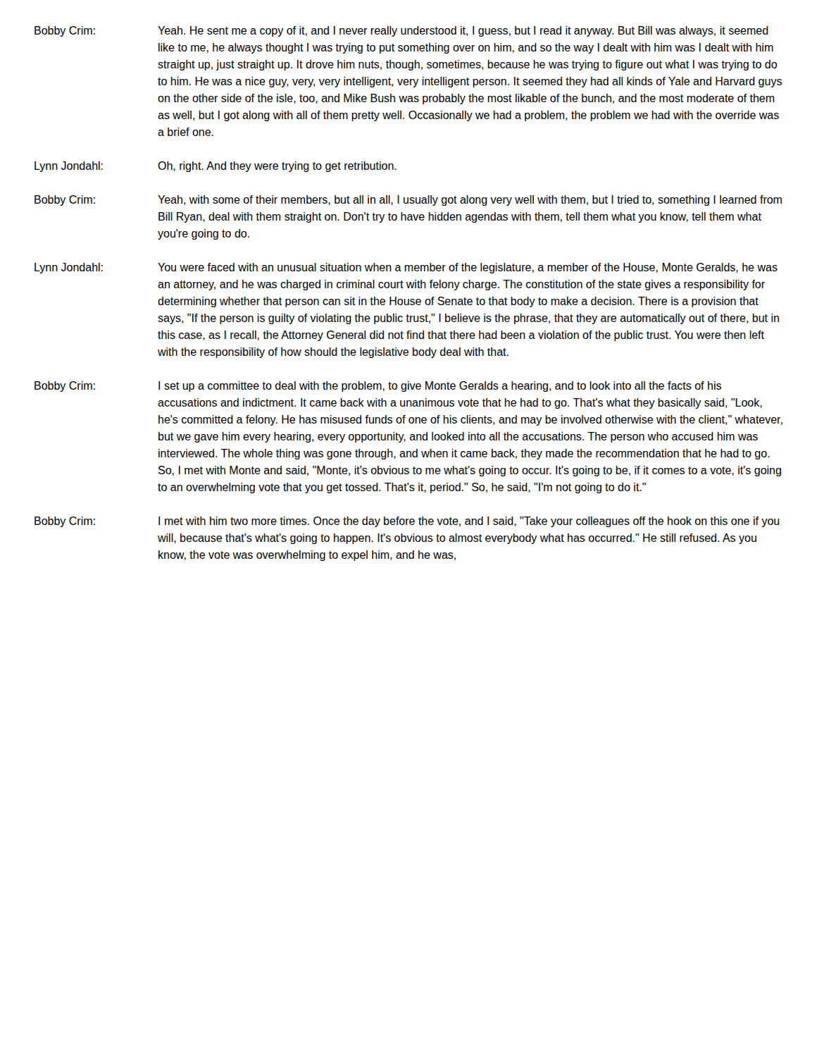Bobby Crim:
Yeah. He sent me a copy of it, and I never really understood it, I guess, but I read it anyway. But Bill was always, it seemed like to me, he always thought I was trying to put something over on him, and so the way I dealt with him was I dealt with him straight up, just straight up. It drove him nuts, though, sometimes, because he was trying to figure out what I was trying to do to him. He was a nice guy, very, very intelligent, very intelligent person. It seemed they had all kinds of Yale and Harvard guys on the other side of the isle, too, and Mike Bush was probably the most likable of the bunch, and the most moderate of them as well, but I got along with all of them pretty well. Occasionally we had a problem, the problem we had with the override was a brief one.
Lynn Jondahl:
Oh, right. And they were trying to get retribution.
Bobby Crim:
Yeah, with some of their members, but all in all, I usually got along very well with them, but I tried to, something I learned from Bill Ryan, deal with them straight on. Don't try to have hidden agendas with them, tell them what you know, tell them what you're going to do.
Lynn Jondahl:
You were faced with an unusual situation when a member of the legislature, a member of the House, Monte Geralds, he was an attorney, and he was charged in criminal court with felony charge. The constitution of the state gives a responsibility for determining whether that person can sit in the House of Senate to that body to make a decision. There is a provision that says, "If the person is guilty of violating the public trust," I believe is the phrase, that they are automatically out of there, but in this case, as I recall, the Attorney General did not find that there had been a violation of the public trust. You were then left with the responsibility of how should the legislative body deal with that.
Bobby Crim:
I set up a committee to deal with the problem, to give Monte Geralds a hearing, and to look into all the facts of his accusations and indictment. It came back with a unanimous vote that he had to go. That's what they basically said, "Look, he's committed a felony. He has misused funds of one of his clients, and may be involved otherwise with the client," whatever, but we gave him every hearing, every opportunity, and looked into all the accusations. The person who accused him was interviewed. The whole thing was gone through, and when it came back, they made the recommendation that he had to go. So, I met with Monte and said, "Monte, it's obvious to me what's going to occur. It's going to be, if it comes to a vote, it's going to an overwhelming vote that you get tossed. That's it, period." So, he said, "I'm not going to do it."
Bobby Crim:
I met with him two more times. Once the day before the vote, and I said, "Take your colleagues off the hook on this one if you will, because that's what's going to happen. It's obvious to almost everybody what has occurred." He still refused. As you know, the vote was overwhelming to expel him, and he was,